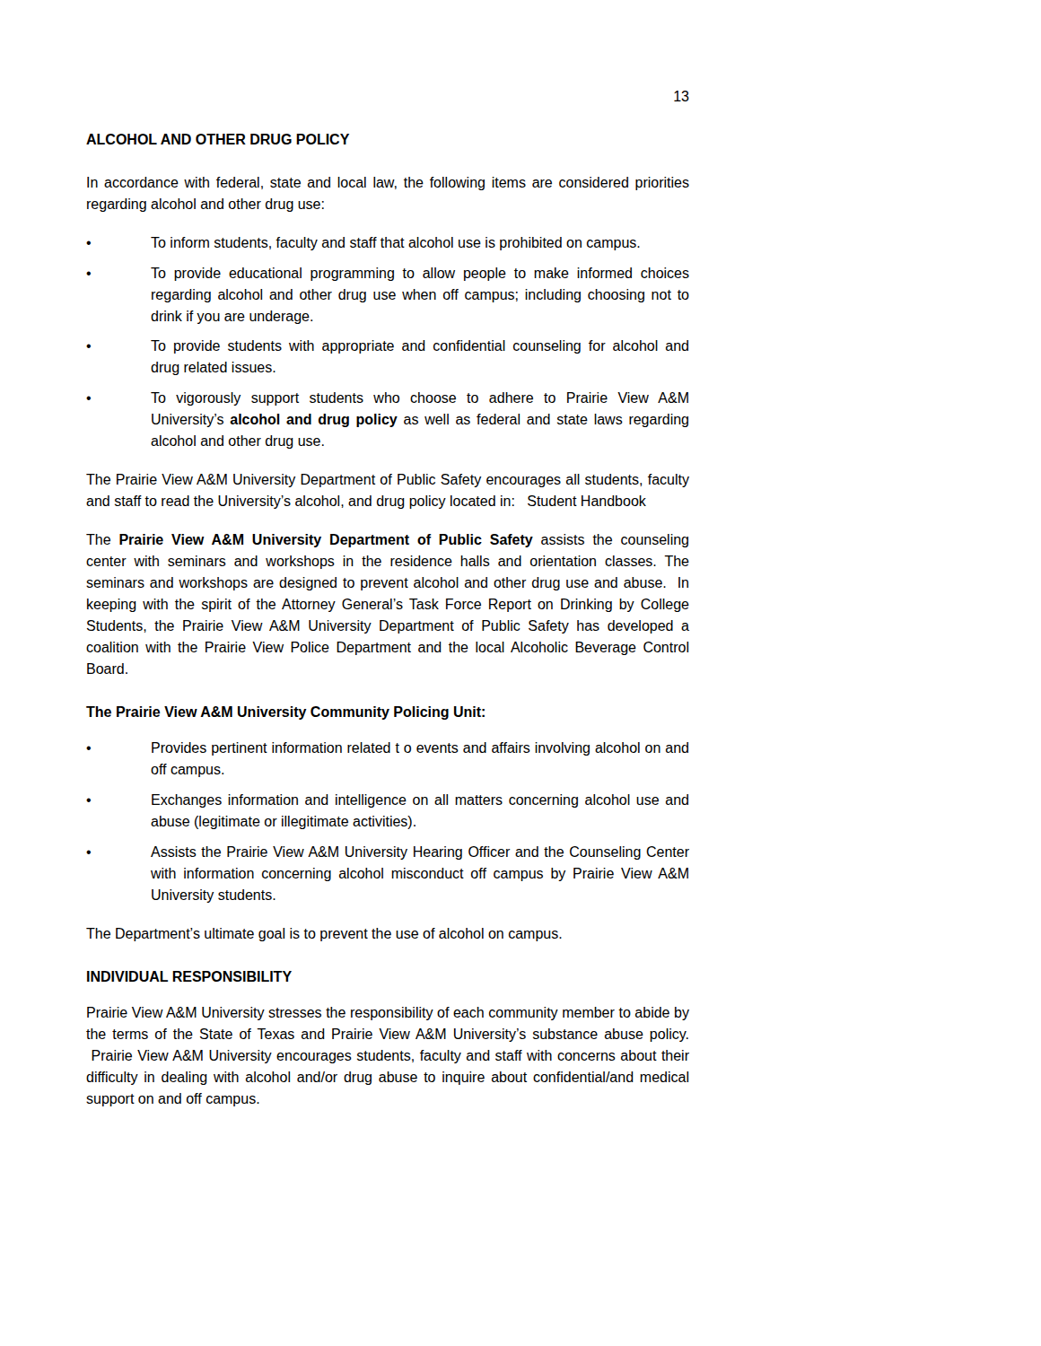13
ALCOHOL AND OTHER DRUG POLICY
In accordance with federal, state and local law, the following items are considered priorities regarding alcohol and other drug use:
To inform students, faculty and staff that alcohol use is prohibited on campus.
To provide educational programming to allow people to make informed choices regarding alcohol and other drug use when off campus; including choosing not to drink if you are underage.
To provide students with appropriate and confidential counseling for alcohol and drug related issues.
To vigorously support students who choose to adhere to Prairie View A&M University’s alcohol and drug policy as well as federal and state laws regarding alcohol and other drug use.
The Prairie View A&M University Department of Public Safety encourages all students, faculty and staff to read the University’s alcohol, and drug policy located in: Student Handbook
The Prairie View A&M University Department of Public Safety assists the counseling center with seminars and workshops in the residence halls and orientation classes. The seminars and workshops are designed to prevent alcohol and other drug use and abuse. In keeping with the spirit of the Attorney General’s Task Force Report on Drinking by College Students, the Prairie View A&M University Department of Public Safety has developed a coalition with the Prairie View Police Department and the local Alcoholic Beverage Control Board.
The Prairie View A&M University Community Policing Unit:
Provides pertinent information related t o events and affairs involving alcohol on and off campus.
Exchanges information and intelligence on all matters concerning alcohol use and abuse (legitimate or illegitimate activities).
Assists the Prairie View A&M University Hearing Officer and the Counseling Center with information concerning alcohol misconduct off campus by Prairie View A&M University students.
The Department’s ultimate goal is to prevent the use of alcohol on campus.
INDIVIDUAL RESPONSIBILITY
Prairie View A&M University stresses the responsibility of each community member to abide by the terms of the State of Texas and Prairie View A&M University’s substance abuse policy. Prairie View A&M University encourages students, faculty and staff with concerns about their difficulty in dealing with alcohol and/or drug abuse to inquire about confidential/and medical support on and off campus.